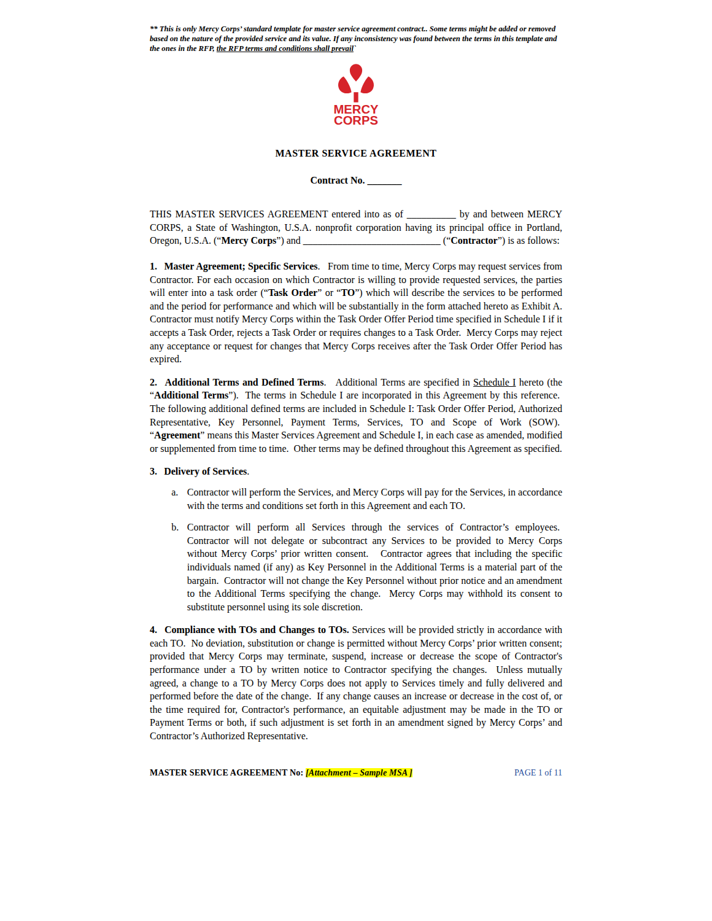** This is only Mercy Corps’ standard template for master service agreement contract.. Some terms might be added or removed based on the nature of the provided service and its value. If any inconsistency was found between the terms in this template and the ones in the RFP, the RFP terms and conditions shall prevail`
MASTER SERVICE AGREEMENT
Contract No. _______
THIS MASTER SERVICES AGREEMENT entered into as of __________ by and between MERCY CORPS, a State of Washington, U.S.A. nonprofit corporation having its principal office in Portland, Oregon, U.S.A. (“Mercy Corps”) and ____________________________ (“Contractor”) is as follows:
Master Agreement; Specific Services. From time to time, Mercy Corps may request services from Contractor. For each occasion on which Contractor is willing to provide requested services, the parties will enter into a task order (“Task Order” or “TO”) which will describe the services to be performed and the period for performance and which will be substantially in the form attached hereto as Exhibit A. Contractor must notify Mercy Corps within the Task Order Offer Period time specified in Schedule I if it accepts a Task Order, rejects a Task Order or requires changes to a Task Order. Mercy Corps may reject any acceptance or request for changes that Mercy Corps receives after the Task Order Offer Period has expired.
Additional Terms and Defined Terms. Additional Terms are specified in Schedule I hereto (the “Additional Terms”). The terms in Schedule I are incorporated in this Agreement by this reference. The following additional defined terms are included in Schedule I: Task Order Offer Period, Authorized Representative, Key Personnel, Payment Terms, Services, TO and Scope of Work (SOW). “Agreement” means this Master Services Agreement and Schedule I, in each case as amended, modified or supplemented from time to time. Other terms may be defined throughout this Agreement as specified.
Delivery of Services.
Contractor will perform the Services, and Mercy Corps will pay for the Services, in accordance with the terms and conditions set forth in this Agreement and each TO.
Contractor will perform all Services through the services of Contractor’s employees. Contractor will not delegate or subcontract any Services to be provided to Mercy Corps without Mercy Corps’ prior written consent. Contractor agrees that including the specific individuals named (if any) as Key Personnel in the Additional Terms is a material part of the bargain. Contractor will not change the Key Personnel without prior notice and an amendment to the Additional Terms specifying the change. Mercy Corps may withhold its consent to substitute personnel using its sole discretion.
Compliance with TOs and Changes to TOs. Services will be provided strictly in accordance with each TO. No deviation, substitution or change is permitted without Mercy Corps’ prior written consent; provided that Mercy Corps may terminate, suspend, increase or decrease the scope of Contractor's performance under a TO by written notice to Contractor specifying the changes. Unless mutually agreed, a change to a TO by Mercy Corps does not apply to Services timely and fully delivered and performed before the date of the change. If any change causes an increase or decrease in the cost of, or the time required for, Contractor's performance, an equitable adjustment may be made in the TO or Payment Terms or both, if such adjustment is set forth in an amendment signed by Mercy Corps’ and Contractor’s Authorized Representative.
MASTER SERVICE AGREEMENT No: [Attachment – Sample MSA ]
PAGE 1 of 11